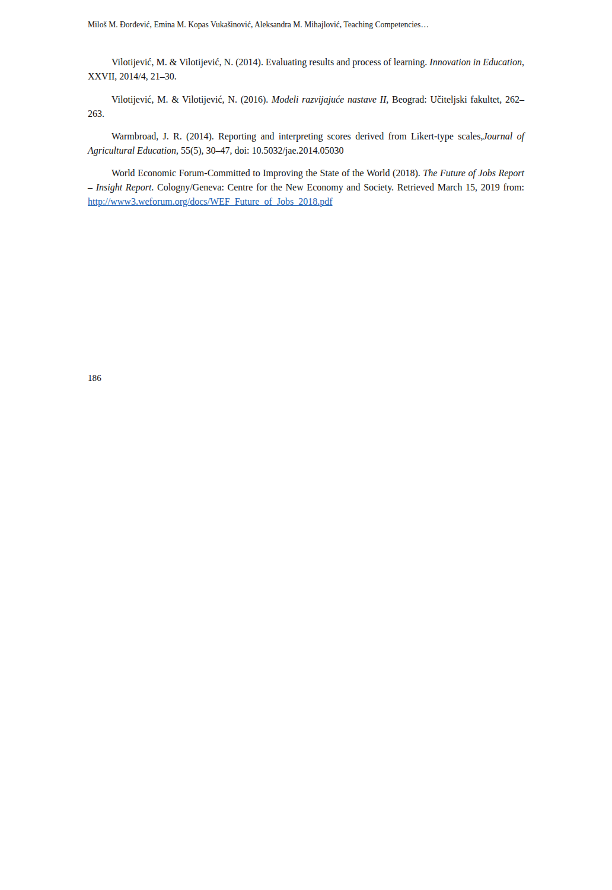Miloš M. Đorđević, Emina M. Kopas Vukašinović, Aleksandra M. Mihajlović, Teaching Competencies…
Vilotijević, M. & Vilotijević, N. (2014). Evaluating results and process of learning. Innovation in Education, XXVII, 2014/4, 21–30.
Vilotijević, M. & Vilotijević, N. (2016). Modeli razvijajuće nastave II, Beograd: Učiteljski fakultet, 262–263.
Warmbroad, J. R. (2014). Reporting and interpreting scores derived from Likert-type scales,Journal of Agricultural Education, 55(5), 30–47, doi: 10.5032/jae.2014.05030
World Economic Forum-Committed to Improving the State of the World (2018). The Future of Jobs Report – Insight Report. Cologny/Geneva: Centre for the New Economy and Society. Retrieved March 15, 2019 from: http://www3.weforum.org/docs/WEF_Future_of_Jobs_2018.pdf
186